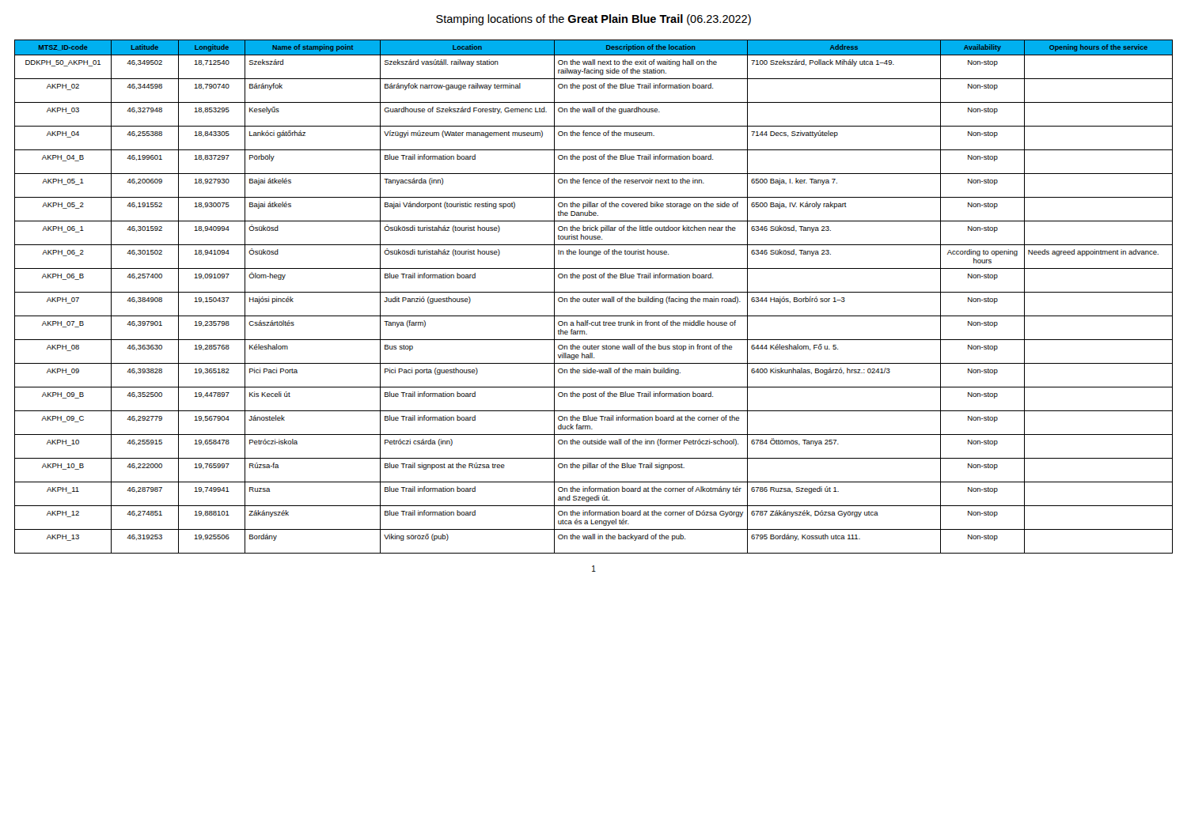Stamping locations of the Great Plain Blue Trail (06.23.2022)
| MTSZ_ID-code | Latitude | Longitude | Name of stamping point | Location | Description of the location | Address | Availability | Opening hours of the service |
| --- | --- | --- | --- | --- | --- | --- | --- | --- |
| DDKPH_50_AKPH_01 | 46,349502 | 18,712540 | Szekszárd | Szekszárd vasútáll. railway station | On the wall next to the exit of waiting hall on the railway-facing side of the station. | 7100 Szekszárd, Pollack Mihály utca 1–49. | Non-stop | |
| AKPH_02 | 46,344598 | 18,790740 | Bárányfok | Bárányfok narrow-gauge railway terminal | On the post of the Blue Trail information board. | | Non-stop | |
| AKPH_03 | 46,327948 | 18,853295 | Keselyűs | Guardhouse of Szekszárd Forestry, Gemenc Ltd. | On the wall of the guardhouse. | | Non-stop | |
| AKPH_04 | 46,255388 | 18,843305 | Lankóci gátőrház | Vízügyi múzeum (Water management museum) | On the fence of the museum. | 7144 Decs, Szivattyútelep | Non-stop | |
| AKPH_04_B | 46,199601 | 18,837297 | Pörböly | Blue Trail information board | On the post of the Blue Trail information board. | | Non-stop | |
| AKPH_05_1 | 46,200609 | 18,927930 | Bajai átkelés | Tanyacsárda (inn) | On the fence of the reservoir next to the inn. | 6500 Baja, I. ker. Tanya 7. | Non-stop | |
| AKPH_05_2 | 46,191552 | 18,930075 | Bajai átkelés | Bajai Vándorpont (touristic resting spot) | On the pillar of the covered bike storage on the side of the Danube. | 6500 Baja, IV. Károly rakpart | Non-stop | |
| AKPH_06_1 | 46,301592 | 18,940994 | Ósükösd | Ósükösdi turistaház (tourist house) | On the brick pillar of the little outdoor kitchen near the tourist house. | 6346 Sükösd, Tanya 23. | Non-stop | |
| AKPH_06_2 | 46,301502 | 18,941094 | Ósükösd | Ósükösdi turistaház (tourist house) | In the lounge of the tourist house. | 6346 Sükösd, Tanya 23. | According to opening hours | Needs agreed appointment in advance. |
| AKPH_06_B | 46,257400 | 19,091097 | Ólom-hegy | Blue Trail information board | On the post of the Blue Trail information board. | | Non-stop | |
| AKPH_07 | 46,384908 | 19,150437 | Hajósi pincék | Judit Panzió (guesthouse) | On the outer wall of the building (facing the main road). | 6344 Hajós, Borbíró sor 1–3 | Non-stop | |
| AKPH_07_B | 46,397901 | 19,235798 | Császártöltés | Tanya (farm) | On a half-cut tree trunk in front of the middle house of the farm. | | Non-stop | |
| AKPH_08 | 46,363630 | 19,285768 | Kéleshalom | Bus stop | On the outer stone wall of the bus stop in front of the village hall. | 6444 Kéleshalom, Fő u. 5. | Non-stop | |
| AKPH_09 | 46,393828 | 19,365182 | Pici Paci Porta | Pici Paci porta (guesthouse) | On the side-wall of the main building. | 6400 Kiskunhalas, Bogárzó, hrsz.: 0241/3 | Non-stop | |
| AKPH_09_B | 46,352500 | 19,447897 | Kis Keceli út | Blue Trail information board | On the post of the Blue Trail information board. | | Non-stop | |
| AKPH_09_C | 46,292779 | 19,567904 | Jánostelek | Blue Trail information board | On the Blue Trail information board at the corner of the duck farm. | | Non-stop | |
| AKPH_10 | 46,255915 | 19,658478 | Petróczi-iskola | Petróczi csárda (inn) | On the outside wall of the inn (former Petróczi-school). | 6784 Öttömös, Tanya 257. | Non-stop | |
| AKPH_10_B | 46,222000 | 19,765997 | Rúzsa-fa | Blue Trail signpost at the Rúzsa tree | On the pillar of the Blue Trail signpost. | | Non-stop | |
| AKPH_11 | 46,287987 | 19,749941 | Ruzsa | Blue Trail information board | On the information board at the corner of Alkotmány tér and Szegedi út. | 6786 Ruzsa, Szegedi út 1. | Non-stop | |
| AKPH_12 | 46,274851 | 19,888101 | Zákányszék | Blue Trail information board | On the information board at the corner of Dózsa György utca és a Lengyel tér. | 6787 Zákányszék, Dózsa György utca | Non-stop | |
| AKPH_13 | 46,319253 | 19,925506 | Bordány | Viking söröző (pub) | On the wall in the backyard of the pub. | 6795 Bordány, Kossuth utca 111. | Non-stop | |
1